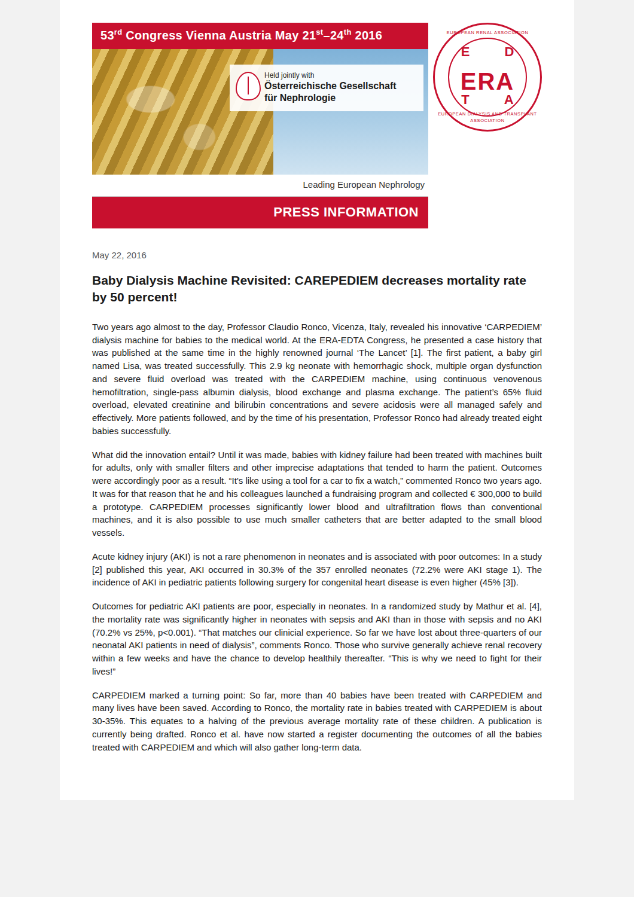53rd Congress Vienna Austria May 21st–24th 2016
Held jointly with
Österreichische Gesellschaft
für Nephrologie
European Renal Association
E D
ERA
T A
European Dialysis and Transplant Association
Leading European Nephrology
PRESS INFORMATION
May 22, 2016
Baby Dialysis Machine Revisited: CAREPEDIEM decreases mortality rate by 50 percent!
Two years ago almost to the day, Professor Claudio Ronco, Vicenza, Italy, revealed his innovative ‘CARPEDIEM’ dialysis machine for babies to the medical world. At the ERA-EDTA Congress, he presented a case history that was published at the same time in the highly renowned journal ‘The Lancet’ [1]. The first patient, a baby girl named Lisa, was treated successfully. This 2.9 kg neonate with hemorrhagic shock, multiple organ dysfunction and severe fluid overload was treated with the CARPEDIEM machine, using continuous venovenous hemofiltration, single-pass albumin dialysis, blood exchange and plasma exchange. The patient’s 65% fluid overload, elevated creatinine and bilirubin concentrations and severe acidosis were all managed safely and effectively. More patients followed, and by the time of his presentation, Professor Ronco had already treated eight babies successfully.
What did the innovation entail? Until it was made, babies with kidney failure had been treated with machines built for adults, only with smaller filters and other imprecise adaptations that tended to harm the patient. Outcomes were accordingly poor as a result. “It's like using a tool for a car to fix a watch,” commented Ronco two years ago. It was for that reason that he and his colleagues launched a fundraising program and collected € 300,000 to build a prototype. CARPEDIEM processes significantly lower blood and ultrafiltration flows than conventional machines, and it is also possible to use much smaller catheters that are better adapted to the small blood vessels.
Acute kidney injury (AKI) is not a rare phenomenon in neonates and is associated with poor outcomes: In a study [2] published this year, AKI occurred in 30.3% of the 357 enrolled neonates (72.2% were AKI stage 1). The incidence of AKI in pediatric patients following surgery for congenital heart disease is even higher (45% [3]).
Outcomes for pediatric AKI patients are poor, especially in neonates. In a randomized study by Mathur et al. [4], the mortality rate was significantly higher in neonates with sepsis and AKI than in those with sepsis and no AKI (70.2% vs 25%, p<0.001). “That matches our clinicial experience. So far we have lost about three-quarters of our neonatal AKI patients in need of dialysis”, comments Ronco. Those who survive generally achieve renal recovery within a few weeks and have the chance to develop healthily thereafter. “This is why we need to fight for their lives!”
CARPEDIEM marked a turning point: So far, more than 40 babies have been treated with CARPEDIEM and many lives have been saved. According to Ronco, the mortality rate in babies treated with CARPEDIEM is about 30-35%. This equates to a halving of the previous average mortality rate of these children. A publication is currently being drafted. Ronco et al. have now started a register documenting the outcomes of all the babies treated with CARPEDIEM and which will also gather long-term data.